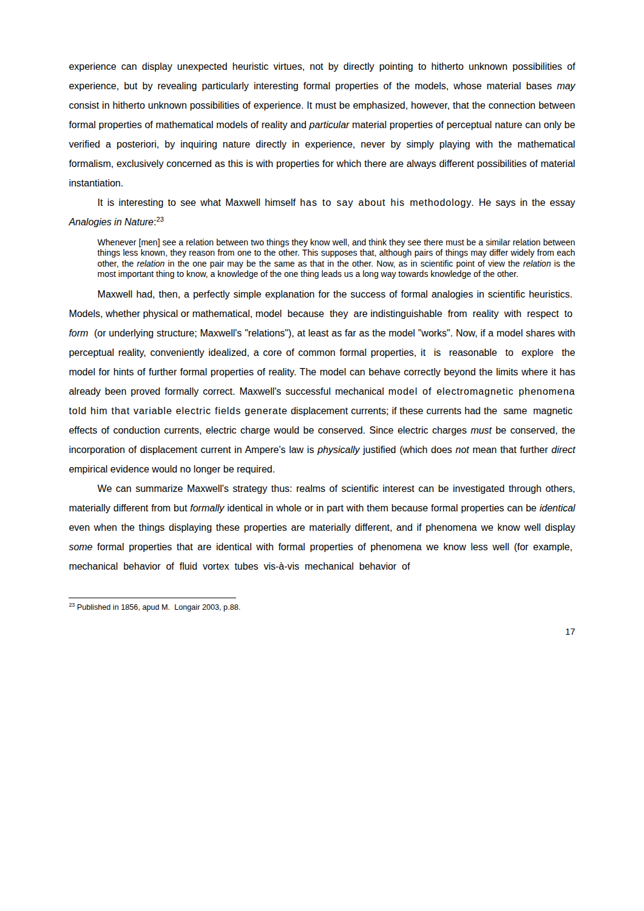experience can display unexpected heuristic virtues, not by directly pointing to hitherto unknown possibilities of experience, but by revealing particularly interesting formal properties of the models, whose material bases may consist in hitherto unknown possibilities of experience. It must be emphasized, however, that the connection between formal properties of mathematical models of reality and particular material properties of perceptual nature can only be verified a posteriori, by inquiring nature directly in experience, never by simply playing with the mathematical formalism, exclusively concerned as this is with properties for which there are always different possibilities of material instantiation.
It is interesting to see what Maxwell himself has to say about his methodology. He says in the essay Analogies in Nature:23
Whenever [men] see a relation between two things they know well, and think they see there must be a similar relation between things less known, they reason from one to the other. This supposes that, although pairs of things may differ widely from each other, the relation in the one pair may be the same as that in the other. Now, as in scientific point of view the relation is the most important thing to know, a knowledge of the one thing leads us a long way towards knowledge of the other.
Maxwell had, then, a perfectly simple explanation for the success of formal analogies in scientific heuristics. Models, whether physical or mathematical, model because they are indistinguishable from reality with respect to form (or underlying structure; Maxwell's "relations"), at least as far as the model "works". Now, if a model shares with perceptual reality, conveniently idealized, a core of common formal properties, it is reasonable to explore the model for hints of further formal properties of reality. The model can behave correctly beyond the limits where it has already been proved formally correct. Maxwell's successful mechanical model of electromagnetic phenomena told him that variable electric fields generate displacement currents; if these currents had the same magnetic effects of conduction currents, electric charge would be conserved. Since electric charges must be conserved, the incorporation of displacement current in Ampere's law is physically justified (which does not mean that further direct empirical evidence would no longer be required.
We can summarize Maxwell's strategy thus: realms of scientific interest can be investigated through others, materially different from but formally identical in whole or in part with them because formal properties can be identical even when the things displaying these properties are materially different, and if phenomena we know well display some formal properties that are identical with formal properties of phenomena we know less well (for example, mechanical behavior of fluid vortex tubes vis-à-vis mechanical behavior of
23 Published in 1856, apud M. Longair 2003, p.88.
17